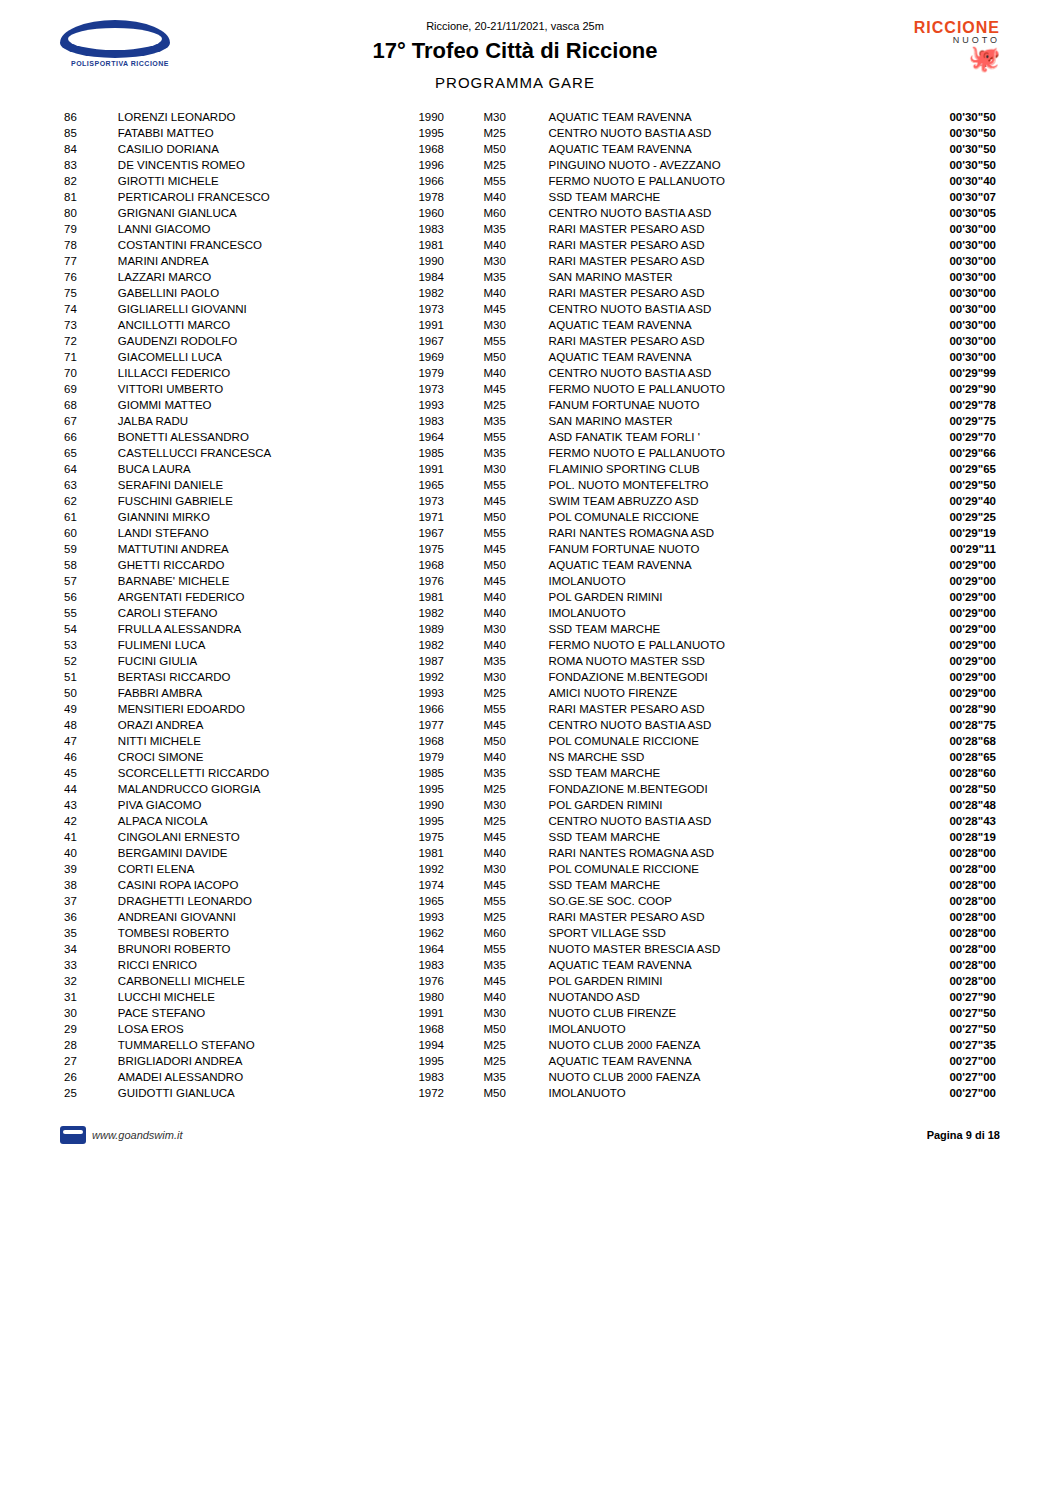POLISPORTIVA RICCIONE
Riccione, 20-21/11/2021, vasca 25m
17° Trofeo Città di Riccione
PROGRAMMA GARE
RICCIONENUOTO
🐙
| 86 | LORENZI LEONARDO | 1990 | M30 | AQUATIC TEAM RAVENNA | 00'30"50 |
| 85 | FATABBI MATTEO | 1995 | M25 | CENTRO NUOTO BASTIA ASD | 00'30"50 |
| 84 | CASILIO DORIANA | 1968 | M50 | AQUATIC TEAM RAVENNA | 00'30"50 |
| 83 | DE VINCENTIS ROMEO | 1996 | M25 | PINGUINO NUOTO - AVEZZANO | 00'30"50 |
| 82 | GIROTTI MICHELE | 1966 | M55 | FERMO NUOTO E PALLANUOTO | 00'30"40 |
| 81 | PERTICAROLI FRANCESCO | 1978 | M40 | SSD TEAM MARCHE | 00'30"07 |
| 80 | GRIGNANI GIANLUCA | 1960 | M60 | CENTRO NUOTO BASTIA ASD | 00'30"05 |
| 79 | LANNI GIACOMO | 1983 | M35 | RARI MASTER PESARO ASD | 00'30"00 |
| 78 | COSTANTINI FRANCESCO | 1981 | M40 | RARI MASTER PESARO ASD | 00'30"00 |
| 77 | MARINI ANDREA | 1990 | M30 | RARI MASTER PESARO ASD | 00'30"00 |
| 76 | LAZZARI MARCO | 1984 | M35 | SAN MARINO MASTER | 00'30"00 |
| 75 | GABELLINI PAOLO | 1982 | M40 | RARI MASTER PESARO ASD | 00'30"00 |
| 74 | GIGLIARELLI GIOVANNI | 1973 | M45 | CENTRO NUOTO BASTIA ASD | 00'30"00 |
| 73 | ANCILLOTTI MARCO | 1991 | M30 | AQUATIC TEAM RAVENNA | 00'30"00 |
| 72 | GAUDENZI RODOLFO | 1967 | M55 | RARI MASTER PESARO ASD | 00'30"00 |
| 71 | GIACOMELLI LUCA | 1969 | M50 | AQUATIC TEAM RAVENNA | 00'30"00 |
| 70 | LILLACCI FEDERICO | 1979 | M40 | CENTRO NUOTO BASTIA ASD | 00'29"99 |
| 69 | VITTORI UMBERTO | 1973 | M45 | FERMO NUOTO E PALLANUOTO | 00'29"90 |
| 68 | GIOMMI MATTEO | 1993 | M25 | FANUM FORTUNAE NUOTO | 00'29"78 |
| 67 | JALBA RADU | 1983 | M35 | SAN MARINO MASTER | 00'29"75 |
| 66 | BONETTI ALESSANDRO | 1964 | M55 | ASD FANATIK TEAM FORLI ' | 00'29"70 |
| 65 | CASTELLUCCI FRANCESCA | 1985 | M35 | FERMO NUOTO E PALLANUOTO | 00'29"66 |
| 64 | BUCA LAURA | 1991 | M30 | FLAMINIO SPORTING CLUB | 00'29"65 |
| 63 | SERAFINI DANIELE | 1965 | M55 | POL. NUOTO MONTEFELTRO | 00'29"50 |
| 62 | FUSCHINI GABRIELE | 1973 | M45 | SWIM TEAM ABRUZZO ASD | 00'29"40 |
| 61 | GIANNINI MIRKO | 1971 | M50 | POL COMUNALE RICCIONE | 00'29"25 |
| 60 | LANDI STEFANO | 1967 | M55 | RARI NANTES ROMAGNA ASD | 00'29"19 |
| 59 | MATTUTINI ANDREA | 1975 | M45 | FANUM FORTUNAE NUOTO | 00'29"11 |
| 58 | GHETTI RICCARDO | 1968 | M50 | AQUATIC TEAM RAVENNA | 00'29"00 |
| 57 | BARNABE' MICHELE | 1976 | M45 | IMOLANUOTO | 00'29"00 |
| 56 | ARGENTATI FEDERICO | 1981 | M40 | POL GARDEN RIMINI | 00'29"00 |
| 55 | CAROLI STEFANO | 1982 | M40 | IMOLANUOTO | 00'29"00 |
| 54 | FRULLA ALESSANDRA | 1989 | M30 | SSD TEAM MARCHE | 00'29"00 |
| 53 | FULIMENI LUCA | 1982 | M40 | FERMO NUOTO E PALLANUOTO | 00'29"00 |
| 52 | FUCINI GIULIA | 1987 | M35 | ROMA NUOTO MASTER SSD | 00'29"00 |
| 51 | BERTASI RICCARDO | 1992 | M30 | FONDAZIONE M.BENTEGODI | 00'29"00 |
| 50 | FABBRI AMBRA | 1993 | M25 | AMICI NUOTO FIRENZE | 00'29"00 |
| 49 | MENSITIERI EDOARDO | 1966 | M55 | RARI MASTER PESARO ASD | 00'28"90 |
| 48 | ORAZI ANDREA | 1977 | M45 | CENTRO NUOTO BASTIA ASD | 00'28"75 |
| 47 | NITTI MICHELE | 1968 | M50 | POL COMUNALE RICCIONE | 00'28"68 |
| 46 | CROCI SIMONE | 1979 | M40 | NS MARCHE SSD | 00'28"65 |
| 45 | SCORCELLETTI RICCARDO | 1985 | M35 | SSD TEAM MARCHE | 00'28"60 |
| 44 | MALANDRUCCO GIORGIA | 1995 | M25 | FONDAZIONE M.BENTEGODI | 00'28"50 |
| 43 | PIVA GIACOMO | 1990 | M30 | POL GARDEN RIMINI | 00'28"48 |
| 42 | ALPACA NICOLA | 1995 | M25 | CENTRO NUOTO BASTIA ASD | 00'28"43 |
| 41 | CINGOLANI ERNESTO | 1975 | M45 | SSD TEAM MARCHE | 00'28"19 |
| 40 | BERGAMINI DAVIDE | 1981 | M40 | RARI NANTES ROMAGNA ASD | 00'28"00 |
| 39 | CORTI ELENA | 1992 | M30 | POL COMUNALE RICCIONE | 00'28"00 |
| 38 | CASINI ROPA IACOPO | 1974 | M45 | SSD TEAM MARCHE | 00'28"00 |
| 37 | DRAGHETTI LEONARDO | 1965 | M55 | SO.GE.SE SOC. COOP | 00'28"00 |
| 36 | ANDREANI GIOVANNI | 1993 | M25 | RARI MASTER PESARO ASD | 00'28"00 |
| 35 | TOMBESI ROBERTO | 1962 | M60 | SPORT VILLAGE SSD | 00'28"00 |
| 34 | BRUNORI ROBERTO | 1964 | M55 | NUOTO MASTER BRESCIA ASD | 00'28"00 |
| 33 | RICCI ENRICO | 1983 | M35 | AQUATIC TEAM RAVENNA | 00'28"00 |
| 32 | CARBONELLI MICHELE | 1976 | M45 | POL GARDEN RIMINI | 00'28"00 |
| 31 | LUCCHI MICHELE | 1980 | M40 | NUOTANDO ASD | 00'27"90 |
| 30 | PACE STEFANO | 1991 | M30 | NUOTO CLUB FIRENZE | 00'27"50 |
| 29 | LOSA EROS | 1968 | M50 | IMOLANUOTO | 00'27"50 |
| 28 | TUMMARELLO STEFANO | 1994 | M25 | NUOTO CLUB 2000 FAENZA | 00'27"35 |
| 27 | BRIGLIADORI ANDREA | 1995 | M25 | AQUATIC TEAM RAVENNA | 00'27"00 |
| 26 | AMADEI ALESSANDRO | 1983 | M35 | NUOTO CLUB 2000 FAENZA | 00'27"00 |
| 25 | GUIDOTTI GIANLUCA | 1972 | M50 | IMOLANUOTO | 00'27"00 |
www.goandswim.it
Pagina 9 di 18